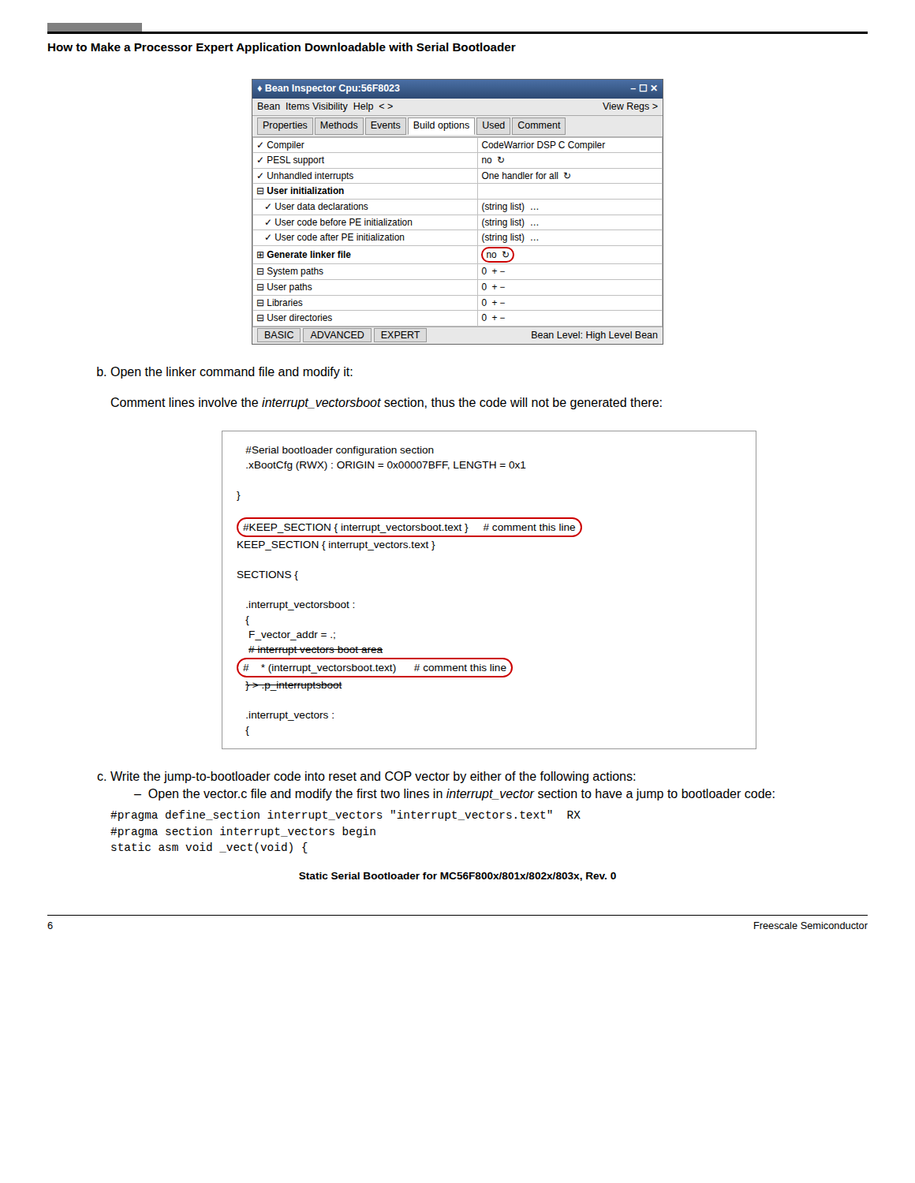How to Make a Processor Expert Application Downloadable with Serial Bootloader
♦ Bean Inspector Cpu:56F8023 – ☐ ✕
Bean Items Visibility Help < > View Regs >
Properties Methods Events Build options Used Comment
| ✓ Compiler | CodeWarrior DSP C Compiler |
| ✓ PESL support | no ↻ |
| ✓ Unhandled interrupts | One handler for all ↻ |
| ⊟ User initialization | |
| ✓ User data declarations | (string list) … |
| ✓ User code before PE initialization | (string list) … |
| ✓ User code after PE initialization | (string list) … |
| ⊞ Generate linker file | no ↻ |
| ⊟ System paths | 0 + − |
| ⊟ User paths | 0 + − |
| ⊟ Libraries | 0 + − |
| ⊟ User directories | 0 + − |
BASIC ADVANCED EXPERT Bean Level: High Level Bean
Open the linker command file and modify it:
Comment lines involve the interrupt_vectorsboot section, thus the code will not be generated there:
#Serial bootloader configuration section
.xBootCfg (RWX) : ORIGIN = 0x00007BFF, LENGTH = 0x1
}
#KEEP_SECTION { interrupt_vectorsboot.text } # comment this line
KEEP_SECTION { interrupt_vectors.text }
SECTIONS {
.interrupt_vectorsboot :
{
F_vector_addr = .;
# interrupt vectors boot area
# * (interrupt_vectorsboot.text) # comment this line
} > .p_interruptsboot
.interrupt_vectors :
{
Write the jump-to-bootloader code into reset and COP vector by either of the following actions:
Open the vector.c file and modify the first two lines in interrupt_vector section to have a jump to bootloader code:
#pragma define_section interrupt_vectors "interrupt_vectors.text"  RX
#pragma section interrupt_vectors begin
static asm void _vect(void) {
Static Serial Bootloader for MC56F800x/801x/802x/803x, Rev. 0
6 Freescale Semiconductor